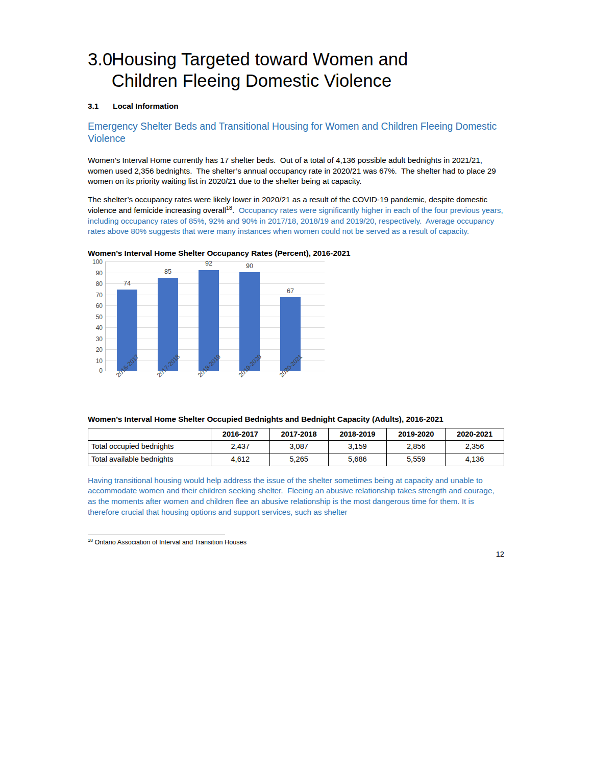3.0 Housing Targeted toward Women and Children Fleeing Domestic Violence
3.1 Local Information
Emergency Shelter Beds and Transitional Housing for Women and Children Fleeing Domestic Violence
Women’s Interval Home currently has 17 shelter beds. Out of a total of 4,136 possible adult bednights in 2021/21, women used 2,356 bednights. The shelter’s annual occupancy rate in 2020/21 was 67%. The shelter had to place 29 women on its priority waiting list in 2020/21 due to the shelter being at capacity.
The shelter’s occupancy rates were likely lower in 2020/21 as a result of the COVID-19 pandemic, despite domestic violence and femicide increasing overall18. Occupancy rates were significantly higher in each of the four previous years, including occupancy rates of 85%, 92% and 90% in 2017/18, 2018/19 and 2019/20, respectively. Average occupancy rates above 80% suggests that were many instances when women could not be served as a result of capacity.
Women’s Interval Home Shelter Occupancy Rates (Percent), 2016-2021
100
90
80
70
60
50
40
30
20
10
0
74
85
92
90
67
2016-2017 2017-2018 2018-2019 2019-2020 2020-2021
Women’s Interval Home Shelter Occupied Bednights and Bednight Capacity (Adults), 2016-2021
| | 2016-2017 | 2017-2018 | 2018-2019 | 2019-2020 | 2020-2021 |
| --- | --- | --- | --- | --- | --- |
| Total occupied bednights | 2,437 | 3,087 | 3,159 | 2,856 | 2,356 |
| Total available bednights | 4,612 | 5,265 | 5,686 | 5,559 | 4,136 |
Having transitional housing would help address the issue of the shelter sometimes being at capacity and unable to accommodate women and their children seeking shelter. Fleeing an abusive relationship takes strength and courage, as the moments after women and children flee an abusive relationship is the most dangerous time for them. It is therefore crucial that housing options and support services, such as shelter
18 Ontario Association of Interval and Transition Houses
12